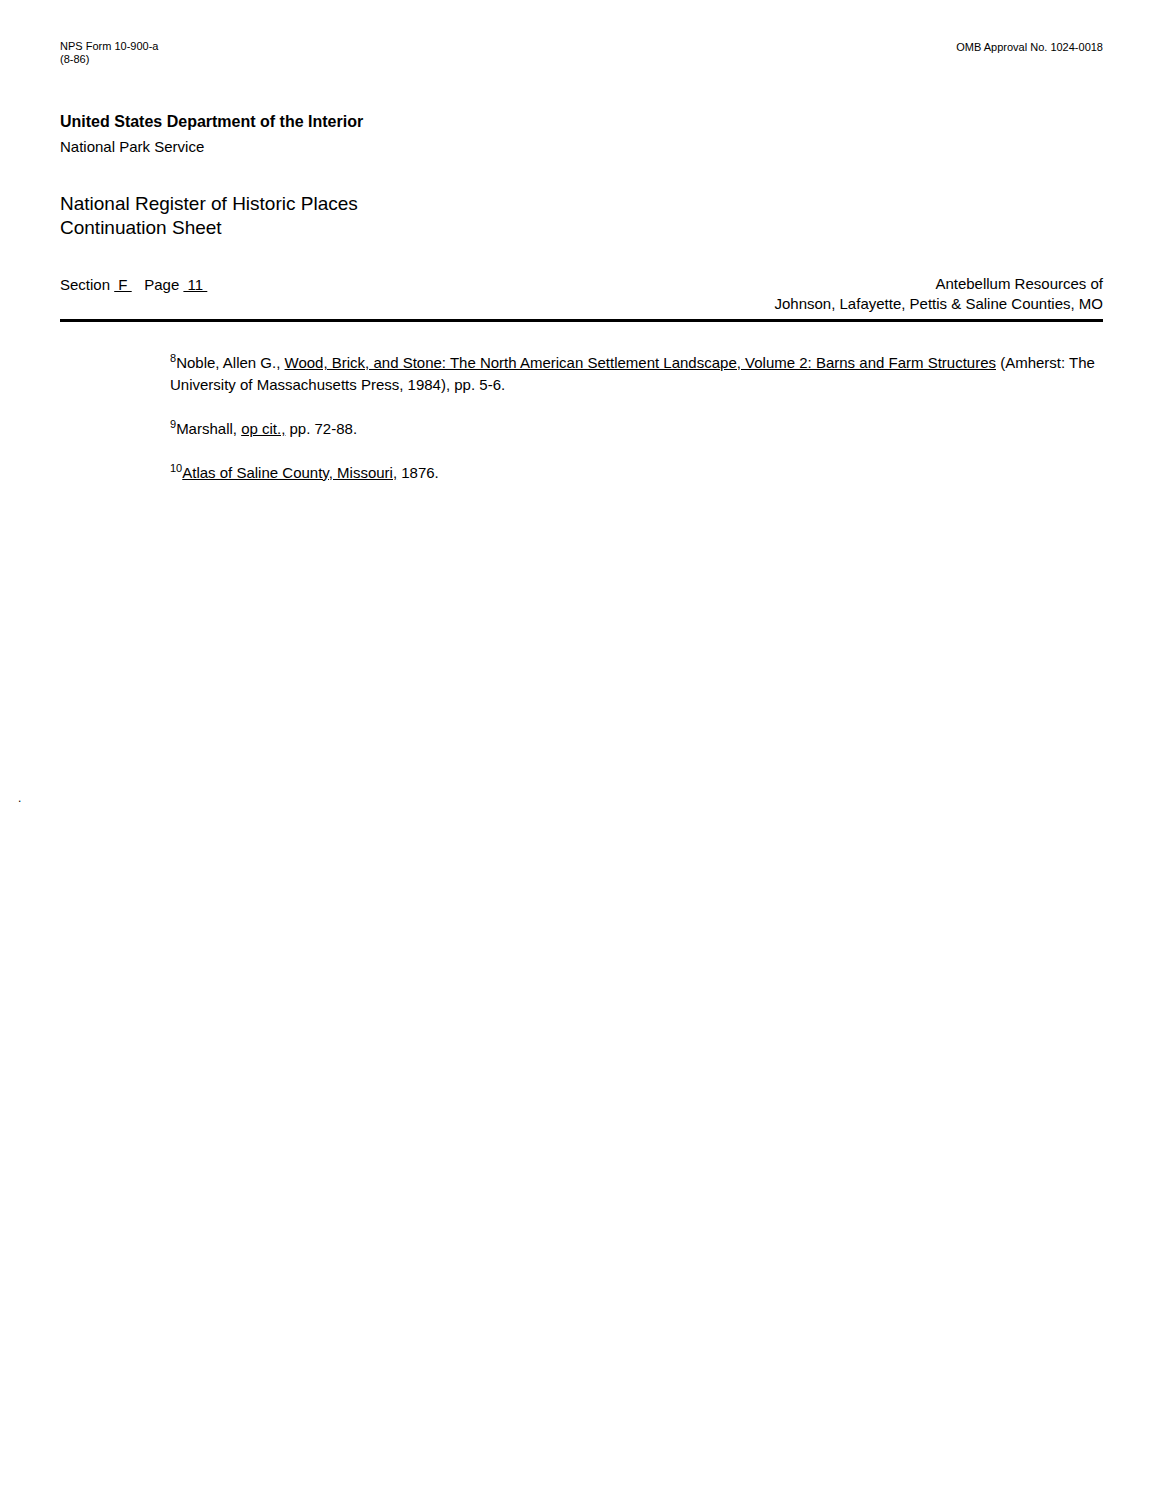NPS Form 10-900-a
(8-86)
OMB Approval No. 1024-0018
United States Department of the Interior
National Park Service
National Register of Historic Places
Continuation Sheet
Section F Page 11
Antebellum Resources of
Johnson, Lafayette, Pettis & Saline Counties, MO
8Noble, Allen G., Wood, Brick, and Stone: The North American Settlement Landscape, Volume 2: Barns and Farm Structures (Amherst: The University of Massachusetts Press, 1984), pp. 5-6.
9Marshall, op cit., pp. 72-88.
10Atlas of Saline County, Missouri, 1876.
.